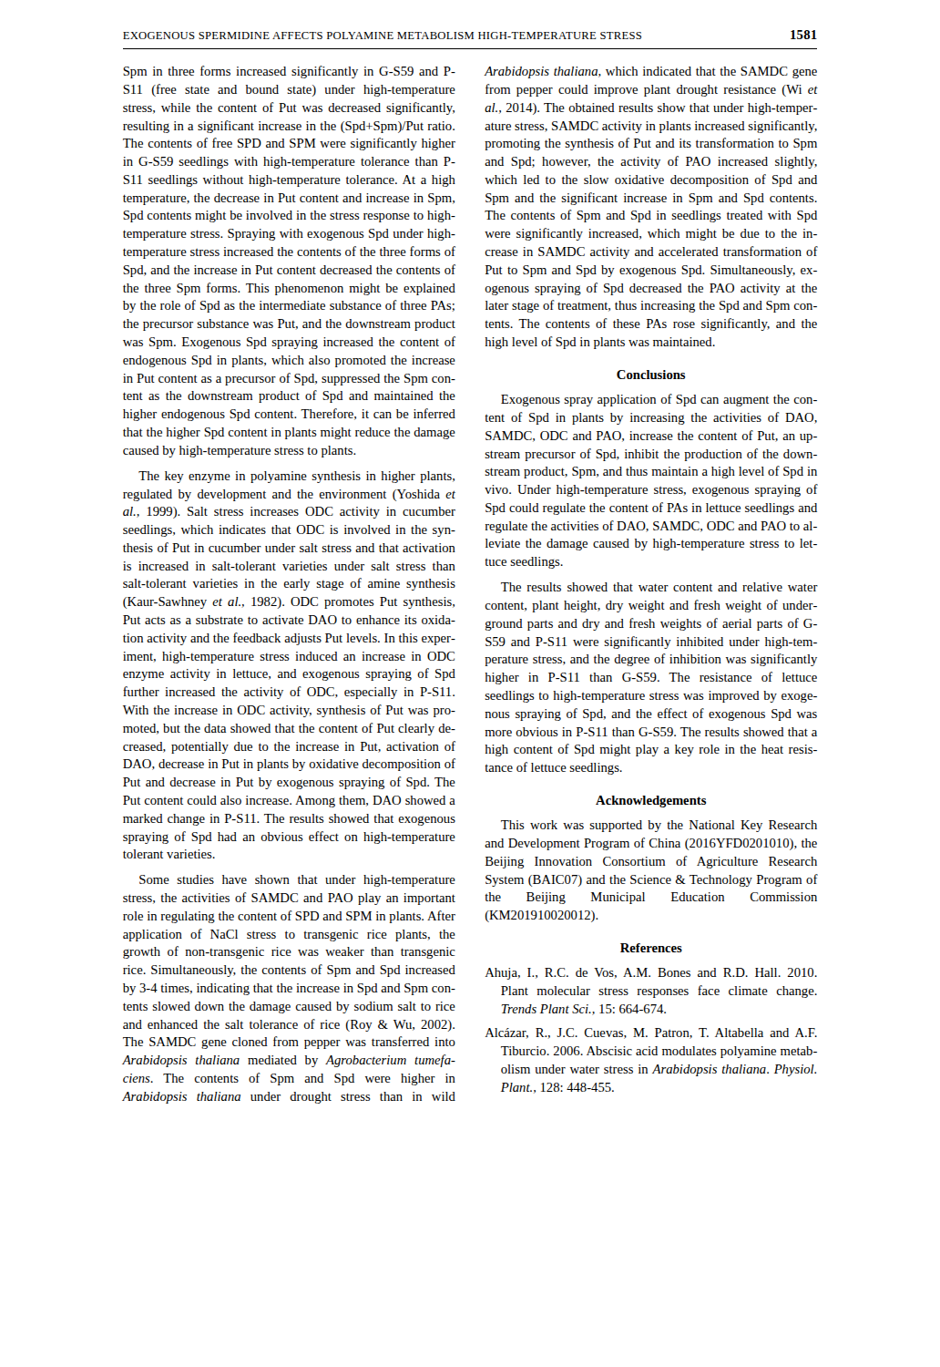Exogenous Spermidine Affects Polyamine Metabolism High-Temperature Stress 1581
Spm in three forms increased significantly in G-S59 and P-S11 (free state and bound state) under high-temperature stress, while the content of Put was decreased significantly, resulting in a significant increase in the (Spd+Spm)/Put ratio. The contents of free SPD and SPM were significantly higher in G-S59 seedlings with high-temperature tolerance than P-S11 seedlings without high-temperature tolerance. At a high temperature, the decrease in Put content and increase in Spm, Spd contents might be involved in the stress response to high-temperature stress. Spraying with exogenous Spd under high-temperature stress increased the contents of the three forms of Spd, and the increase in Put content decreased the contents of the three Spm forms. This phenomenon might be explained by the role of Spd as the intermediate substance of three PAs; the precursor substance was Put, and the downstream product was Spm. Exogenous Spd spraying increased the content of endogenous Spd in plants, which also promoted the increase in Put content as a precursor of Spd, suppressed the Spm content as the downstream product of Spd and maintained the higher endogenous Spd content. Therefore, it can be inferred that the higher Spd content in plants might reduce the damage caused by high-temperature stress to plants.
The key enzyme in polyamine synthesis in higher plants, regulated by development and the environment (Yoshida et al., 1999). Salt stress increases ODC activity in cucumber seedlings, which indicates that ODC is involved in the synthesis of Put in cucumber under salt stress and that activation is increased in salt-tolerant varieties under salt stress than salt-tolerant varieties in the early stage of amine synthesis (Kaur-Sawhney et al., 1982). ODC promotes Put synthesis, Put acts as a substrate to activate DAO to enhance its oxidation activity and the feedback adjusts Put levels. In this experiment, high-temperature stress induced an increase in ODC enzyme activity in lettuce, and exogenous spraying of Spd further increased the activity of ODC, especially in P-S11. With the increase in ODC activity, synthesis of Put was promoted, but the data showed that the content of Put clearly decreased, potentially due to the increase in Put, activation of DAO, decrease in Put in plants by oxidative decomposition of Put and decrease in Put by exogenous spraying of Spd. The Put content could also increase. Among them, DAO showed a marked change in P-S11. The results showed that exogenous spraying of Spd had an obvious effect on high-temperature tolerant varieties.
Some studies have shown that under high-temperature stress, the activities of SAMDC and PAO play an important role in regulating the content of SPD and SPM in plants. After application of NaCl stress to transgenic rice plants, the growth of non-transgenic rice was weaker than transgenic rice. Simultaneously, the contents of Spm and Spd increased by 3-4 times, indicating that the increase in Spd and Spm contents slowed down the damage caused by sodium salt to rice and enhanced the salt tolerance of rice (Roy & Wu, 2002). The SAMDC gene cloned from pepper was transferred into Arabidopsis thaliana mediated by Agrobacterium tumefaciens. The contents of Spm and Spd were higher in Arabidopsis thaliana under drought stress than in wild Arabidopsis thaliana, which indicated that the SAMDC gene from pepper could improve plant drought resistance (Wi et al., 2014). The obtained results show that under high-temperature stress, SAMDC activity in plants increased significantly, promoting the synthesis of Put and its transformation to Spm and Spd; however, the activity of PAO increased slightly, which led to the slow oxidative decomposition of Spd and Spm and the significant increase in Spm and Spd contents. The contents of Spm and Spd in seedlings treated with Spd were significantly increased, which might be due to the increase in SAMDC activity and accelerated transformation of Put to Spm and Spd by exogenous Spd. Simultaneously, exogenous spraying of Spd decreased the PAO activity at the later stage of treatment, thus increasing the Spd and Spm contents. The contents of these PAs rose significantly, and the high level of Spd in plants was maintained.
Conclusions
Exogenous spray application of Spd can augment the content of Spd in plants by increasing the activities of DAO, SAMDC, ODC and PAO, increase the content of Put, an upstream precursor of Spd, inhibit the production of the downstream product, Spm, and thus maintain a high level of Spd in vivo. Under high-temperature stress, exogenous spraying of Spd could regulate the content of PAs in lettuce seedlings and regulate the activities of DAO, SAMDC, ODC and PAO to alleviate the damage caused by high-temperature stress to lettuce seedlings.
The results showed that water content and relative water content, plant height, dry weight and fresh weight of underground parts and dry and fresh weights of aerial parts of G-S59 and P-S11 were significantly inhibited under high-temperature stress, and the degree of inhibition was significantly higher in P-S11 than G-S59. The resistance of lettuce seedlings to high-temperature stress was improved by exogenous spraying of Spd, and the effect of exogenous Spd was more obvious in P-S11 than G-S59. The results showed that a high content of Spd might play a key role in the heat resistance of lettuce seedlings.
Acknowledgements
This work was supported by the National Key Research and Development Program of China (2016YFD0201010), the Beijing Innovation Consortium of Agriculture Research System (BAIC07) and the Science & Technology Program of the Beijing Municipal Education Commission (KM201910020012).
References
Ahuja, I., R.C. de Vos, A.M. Bones and R.D. Hall. 2010. Plant molecular stress responses face climate change. Trends Plant Sci., 15: 664-674.
Alcázar, R., J.C. Cuevas, M. Patron, T. Altabella and A.F. Tiburcio. 2006. Abscisic acid modulates polyamine metabolism under water stress in Arabidopsis thaliana. Physiol. Plant., 128: 448-455.